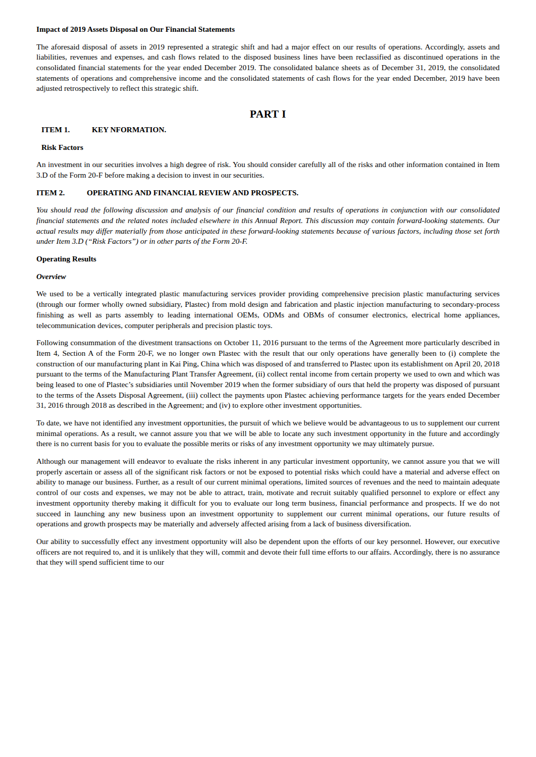Impact of 2019 Assets Disposal on Our Financial Statements
The aforesaid disposal of assets in 2019 represented a strategic shift and had a major effect on our results of operations. Accordingly, assets and liabilities, revenues and expenses, and cash flows related to the disposed business lines have been reclassified as discontinued operations in the consolidated financial statements for the year ended December 2019. The consolidated balance sheets as of December 31, 2019, the consolidated statements of operations and comprehensive income and the consolidated statements of cash flows for the year ended December, 2019 have been adjusted retrospectively to reflect this strategic shift.
PART I
ITEM 1. KEY NFORMATION.
Risk Factors
An investment in our securities involves a high degree of risk. You should consider carefully all of the risks and other information contained in Item 3.D of the Form 20-F before making a decision to invest in our securities.
ITEM 2. OPERATING AND FINANCIAL REVIEW AND PROSPECTS.
You should read the following discussion and analysis of our financial condition and results of operations in conjunction with our consolidated financial statements and the related notes included elsewhere in this Annual Report. This discussion may contain forward-looking statements. Our actual results may differ materially from those anticipated in these forward-looking statements because of various factors, including those set forth under Item 3.D (“Risk Factors”) or in other parts of the Form 20-F.
Operating Results
Overview
We used to be a vertically integrated plastic manufacturing services provider providing comprehensive precision plastic manufacturing services (through our former wholly owned subsidiary, Plastec) from mold design and fabrication and plastic injection manufacturing to secondary-process finishing as well as parts assembly to leading international OEMs, ODMs and OBMs of consumer electronics, electrical home appliances, telecommunication devices, computer peripherals and precision plastic toys.
Following consummation of the divestment transactions on October 11, 2016 pursuant to the terms of the Agreement more particularly described in Item 4, Section A of the Form 20-F, we no longer own Plastec with the result that our only operations have generally been to (i) complete the construction of our manufacturing plant in Kai Ping, China which was disposed of and transferred to Plastec upon its establishment on April 20, 2018 pursuant to the terms of the Manufacturing Plant Transfer Agreement, (ii) collect rental income from certain property we used to own and which was being leased to one of Plastec’s subsidiaries until November 2019 when the former subsidiary of ours that held the property was disposed of pursuant to the terms of the Assets Disposal Agreement, (iii) collect the payments upon Plastec achieving performance targets for the years ended December 31, 2016 through 2018 as described in the Agreement; and (iv) to explore other investment opportunities.
To date, we have not identified any investment opportunities, the pursuit of which we believe would be advantageous to us to supplement our current minimal operations. As a result, we cannot assure you that we will be able to locate any such investment opportunity in the future and accordingly there is no current basis for you to evaluate the possible merits or risks of any investment opportunity we may ultimately pursue.
Although our management will endeavor to evaluate the risks inherent in any particular investment opportunity, we cannot assure you that we will properly ascertain or assess all of the significant risk factors or not be exposed to potential risks which could have a material and adverse effect on ability to manage our business. Further, as a result of our current minimal operations, limited sources of revenues and the need to maintain adequate control of our costs and expenses, we may not be able to attract, train, motivate and recruit suitably qualified personnel to explore or effect any investment opportunity thereby making it difficult for you to evaluate our long term business, financial performance and prospects. If we do not succeed in launching any new business upon an investment opportunity to supplement our current minimal operations, our future results of operations and growth prospects may be materially and adversely affected arising from a lack of business diversification.
Our ability to successfully effect any investment opportunity will also be dependent upon the efforts of our key personnel. However, our executive officers are not required to, and it is unlikely that they will, commit and devote their full time efforts to our affairs. Accordingly, there is no assurance that they will spend sufficient time to our